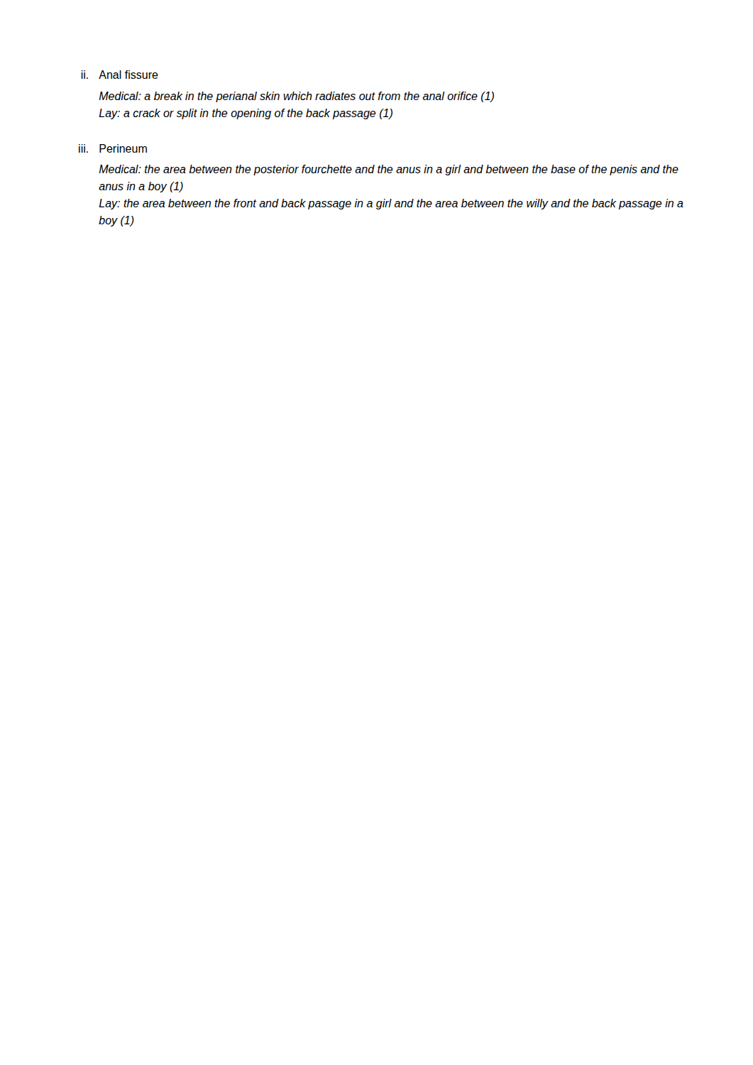Anal fissure
Medical: a break in the perianal skin which radiates out from the anal orifice (1)
Lay: a crack or split in the opening of the back passage (1)
Perineum
Medical: the area between the posterior fourchette and the anus in a girl and between the base of the penis and the anus in a boy (1)
Lay: the area between the front and back passage in a girl and the area between the willy and the back passage in a boy (1)